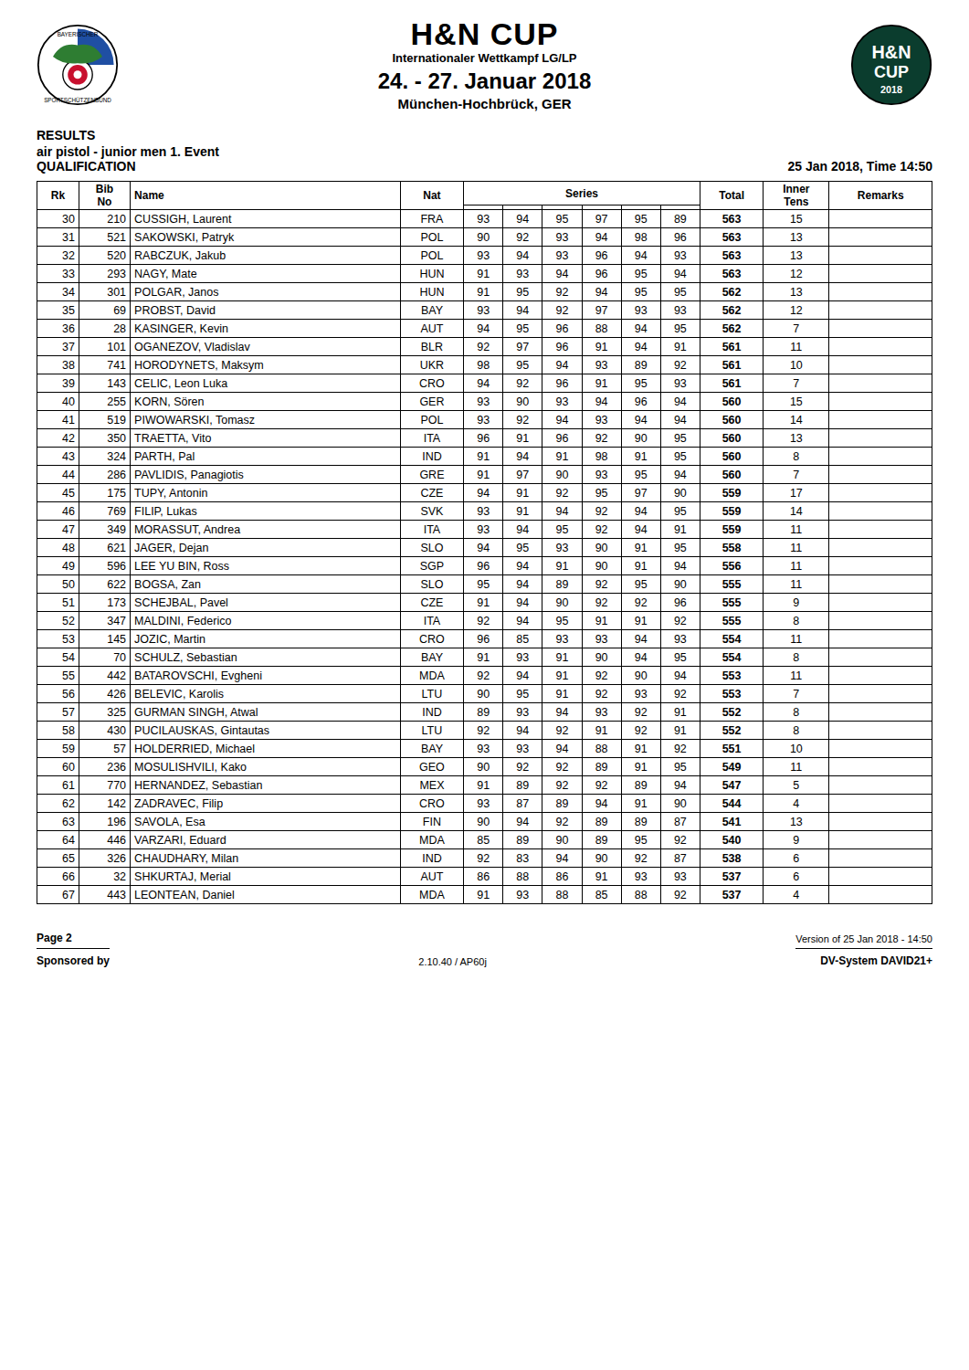BAYERISCHER SPORTSCHÜTZENBUND
H&N CUP
Internationaler Wettkampf LG/LP
24. - 27. Januar 2018
München-Hochbrück, GER
H&N CUP 2018
RESULTS
air pistol - junior men 1. Event
QUALIFICATION 25 Jan 2018, Time 14:50
| Rk | Bib No | Name | Nat | Series | Total | Inner Tens | Remarks |
| --- | --- | --- | --- | --- | --- | --- | --- |
| 30 | 210 | CUSSIGH, Laurent | FRA | 93 | 94 | 95 | 97 | 95 | 89 | 563 | 15 | |
| 31 | 521 | SAKOWSKI, Patryk | POL | 90 | 92 | 93 | 94 | 98 | 96 | 563 | 13 | |
| 32 | 520 | RABCZUK, Jakub | POL | 93 | 94 | 93 | 96 | 94 | 93 | 563 | 13 | |
| 33 | 293 | NAGY, Mate | HUN | 91 | 93 | 94 | 96 | 95 | 94 | 563 | 12 | |
| 34 | 301 | POLGAR, Janos | HUN | 91 | 95 | 92 | 94 | 95 | 95 | 562 | 13 | |
| 35 | 69 | PROBST, David | BAY | 93 | 94 | 92 | 97 | 93 | 93 | 562 | 12 | |
| 36 | 28 | KASINGER, Kevin | AUT | 94 | 95 | 96 | 88 | 94 | 95 | 562 | 7 | |
| 37 | 101 | OGANEZOV, Vladislav | BLR | 92 | 97 | 96 | 91 | 94 | 91 | 561 | 11 | |
| 38 | 741 | HORODYNETS, Maksym | UKR | 98 | 95 | 94 | 93 | 89 | 92 | 561 | 10 | |
| 39 | 143 | CELIC, Leon Luka | CRO | 94 | 92 | 96 | 91 | 95 | 93 | 561 | 7 | |
| 40 | 255 | KORN, Sören | GER | 93 | 90 | 93 | 94 | 96 | 94 | 560 | 15 | |
| 41 | 519 | PIWOWARSKI, Tomasz | POL | 93 | 92 | 94 | 93 | 94 | 94 | 560 | 14 | |
| 42 | 350 | TRAETTA, Vito | ITA | 96 | 91 | 96 | 92 | 90 | 95 | 560 | 13 | |
| 43 | 324 | PARTH, Pal | IND | 91 | 94 | 91 | 98 | 91 | 95 | 560 | 8 | |
| 44 | 286 | PAVLIDIS, Panagiotis | GRE | 91 | 97 | 90 | 93 | 95 | 94 | 560 | 7 | |
| 45 | 175 | TUPY, Antonin | CZE | 94 | 91 | 92 | 95 | 97 | 90 | 559 | 17 | |
| 46 | 769 | FILIP, Lukas | SVK | 93 | 91 | 94 | 92 | 94 | 95 | 559 | 14 | |
| 47 | 349 | MORASSUT, Andrea | ITA | 93 | 94 | 95 | 92 | 94 | 91 | 559 | 11 | |
| 48 | 621 | JAGER, Dejan | SLO | 94 | 95 | 93 | 90 | 91 | 95 | 558 | 11 | |
| 49 | 596 | LEE YU BIN, Ross | SGP | 96 | 94 | 91 | 90 | 91 | 94 | 556 | 11 | |
| 50 | 622 | BOGSA, Zan | SLO | 95 | 94 | 89 | 92 | 95 | 90 | 555 | 11 | |
| 51 | 173 | SCHEJBAL, Pavel | CZE | 91 | 94 | 90 | 92 | 92 | 96 | 555 | 9 | |
| 52 | 347 | MALDINI, Federico | ITA | 92 | 94 | 95 | 91 | 91 | 92 | 555 | 8 | |
| 53 | 145 | JOZIC, Martin | CRO | 96 | 85 | 93 | 93 | 94 | 93 | 554 | 11 | |
| 54 | 70 | SCHULZ, Sebastian | BAY | 91 | 93 | 91 | 90 | 94 | 95 | 554 | 8 | |
| 55 | 442 | BATAROVSCHI, Evgheni | MDA | 92 | 94 | 91 | 92 | 90 | 94 | 553 | 11 | |
| 56 | 426 | BELEVIC, Karolis | LTU | 90 | 95 | 91 | 92 | 93 | 92 | 553 | 7 | |
| 57 | 325 | GURMAN SINGH, Atwal | IND | 89 | 93 | 94 | 93 | 92 | 91 | 552 | 8 | |
| 58 | 430 | PUCILAUSKAS, Gintautas | LTU | 92 | 94 | 92 | 91 | 92 | 91 | 552 | 8 | |
| 59 | 57 | HOLDERRIED, Michael | BAY | 93 | 93 | 94 | 88 | 91 | 92 | 551 | 10 | |
| 60 | 236 | MOSULISHVILI, Kako | GEO | 90 | 92 | 92 | 89 | 91 | 95 | 549 | 11 | |
| 61 | 770 | HERNANDEZ, Sebastian | MEX | 91 | 89 | 92 | 92 | 89 | 94 | 547 | 5 | |
| 62 | 142 | ZADRAVEC, Filip | CRO | 93 | 87 | 89 | 94 | 91 | 90 | 544 | 4 | |
| 63 | 196 | SAVOLA, Esa | FIN | 90 | 94 | 92 | 89 | 89 | 87 | 541 | 13 | |
| 64 | 446 | VARZARI, Eduard | MDA | 85 | 89 | 90 | 89 | 95 | 92 | 540 | 9 | |
| 65 | 326 | CHAUDHARY, Milan | IND | 92 | 83 | 94 | 90 | 92 | 87 | 538 | 6 | |
| 66 | 32 | SHKURTAJ, Merial | AUT | 86 | 88 | 86 | 91 | 93 | 93 | 537 | 6 | |
| 67 | 443 | LEONTEAN, Daniel | MDA | 91 | 93 | 88 | 85 | 88 | 92 | 537 | 4 | |
Page 2
Sponsored by
2.10.40 / AP60j
Version of 25 Jan 2018 - 14:50
DV-System DAVID21+